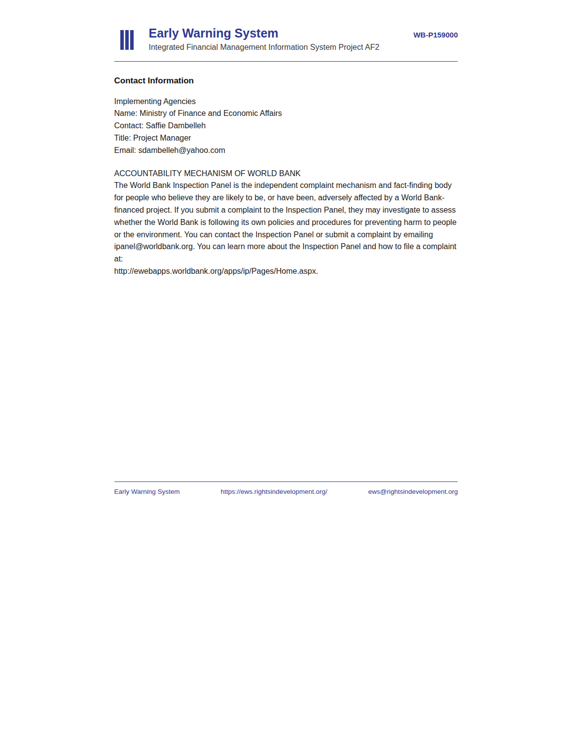Early Warning System
Integrated Financial Management Information System Project AF2
WB-P159000
Contact Information
Implementing Agencies
Name: Ministry of Finance and Economic Affairs
Contact: Saffie Dambelleh
Title: Project Manager
Email: sdambelleh@yahoo.com
ACCOUNTABILITY MECHANISM OF WORLD BANK
The World Bank Inspection Panel is the independent complaint mechanism and fact-finding body for people who believe they are likely to be, or have been, adversely affected by a World Bank-financed project. If you submit a complaint to the Inspection Panel, they may investigate to assess whether the World Bank is following its own policies and procedures for preventing harm to people or the environment. You can contact the Inspection Panel or submit a complaint by emailing ipanel@worldbank.org. You can learn more about the Inspection Panel and how to file a complaint at:
http://ewebapps.worldbank.org/apps/ip/Pages/Home.aspx.
Early Warning System
https://ews.rightsindevelopment.org/
ews@rightsindevelopment.org